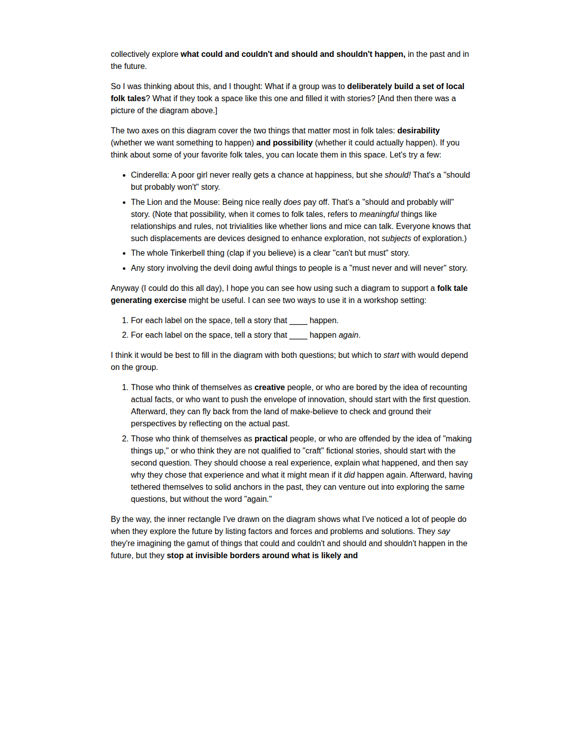collectively explore what could and couldn't and should and shouldn't happen, in the past and in the future.
So I was thinking about this, and I thought: What if a group was to deliberately build a set of local folk tales? What if they took a space like this one and filled it with stories? [And then there was a picture of the diagram above.]
The two axes on this diagram cover the two things that matter most in folk tales: desirability (whether we want something to happen) and possibility (whether it could actually happen). If you think about some of your favorite folk tales, you can locate them in this space. Let's try a few:
Cinderella: A poor girl never really gets a chance at happiness, but she should! That's a "should but probably won't" story.
The Lion and the Mouse: Being nice really does pay off. That's a "should and probably will" story. (Note that possibility, when it comes to folk tales, refers to meaningful things like relationships and rules, not trivialities like whether lions and mice can talk. Everyone knows that such displacements are devices designed to enhance exploration, not subjects of exploration.)
The whole Tinkerbell thing (clap if you believe) is a clear "can't but must" story.
Any story involving the devil doing awful things to people is a "must never and will never" story.
Anyway (I could do this all day), I hope you can see how using such a diagram to support a folk tale generating exercise might be useful. I can see two ways to use it in a workshop setting:
For each label on the space, tell a story that ____ happen.
For each label on the space, tell a story that ____ happen again.
I think it would be best to fill in the diagram with both questions; but which to start with would depend on the group.
Those who think of themselves as creative people, or who are bored by the idea of recounting actual facts, or who want to push the envelope of innovation, should start with the first question. Afterward, they can fly back from the land of make-believe to check and ground their perspectives by reflecting on the actual past.
Those who think of themselves as practical people, or who are offended by the idea of "making things up," or who think they are not qualified to "craft" fictional stories, should start with the second question. They should choose a real experience, explain what happened, and then say why they chose that experience and what it might mean if it did happen again. Afterward, having tethered themselves to solid anchors in the past, they can venture out into exploring the same questions, but without the word "again."
By the way, the inner rectangle I've drawn on the diagram shows what I've noticed a lot of people do when they explore the future by listing factors and forces and problems and solutions. They say they're imagining the gamut of things that could and couldn't and should and shouldn't happen in the future, but they stop at invisible borders around what is likely and